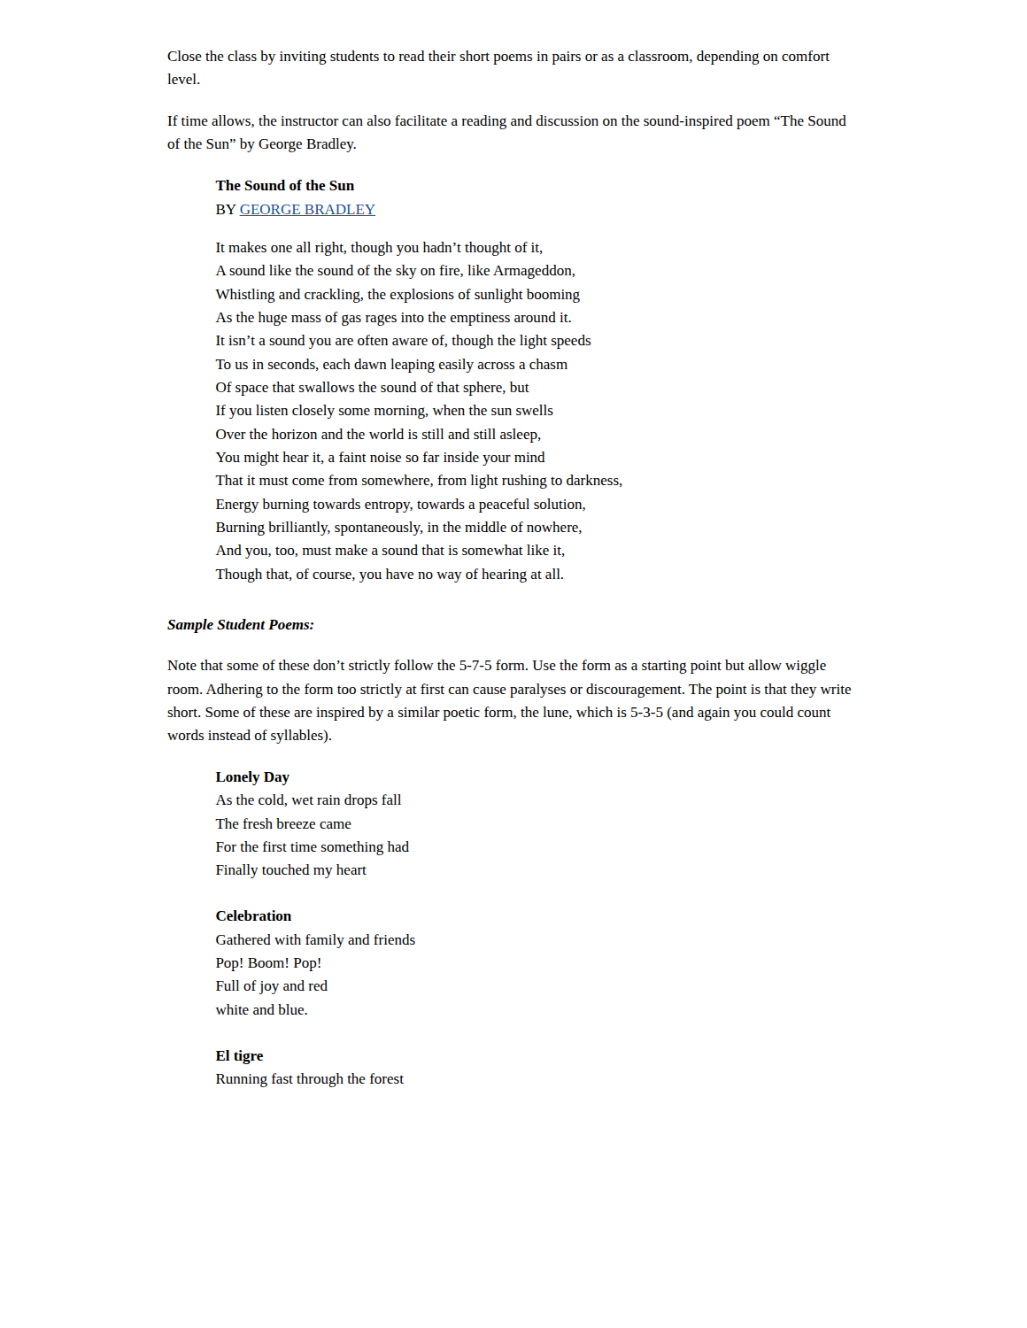Close the class by inviting students to read their short poems in pairs or as a classroom, depending on comfort level.
If time allows, the instructor can also facilitate a reading and discussion on the sound-inspired poem “The Sound of the Sun” by George Bradley.
The Sound of the Sun
BY GEORGE BRADLEY
It makes one all right, though you hadn’t thought of it, A sound like the sound of the sky on fire, like Armageddon, Whistling and crackling, the explosions of sunlight booming As the huge mass of gas rages into the emptiness around it. It isn’t a sound you are often aware of, though the light speeds To us in seconds, each dawn leaping easily across a chasm Of space that swallows the sound of that sphere, but If you listen closely some morning, when the sun swells Over the horizon and the world is still and still asleep, You might hear it, a faint noise so far inside your mind That it must come from somewhere, from light rushing to darkness, Energy burning towards entropy, towards a peaceful solution, Burning brilliantly, spontaneously, in the middle of nowhere, And you, too, must make a sound that is somewhat like it, Though that, of course, you have no way of hearing at all.
Sample Student Poems:
Note that some of these don’t strictly follow the 5-7-5 form. Use the form as a starting point but allow wiggle room. Adhering to the form too strictly at first can cause paralyses or discouragement. The point is that they write short. Some of these are inspired by a similar poetic form, the lune, which is 5-3-5 (and again you could count words instead of syllables).
Lonely Day
As the cold, wet rain drops fall The fresh breeze came For the first time something had Finally touched my heart
Celebration
Gathered with family and friends Pop! Boom! Pop! Full of joy and red white and blue.
El tigre
Running fast through the forest